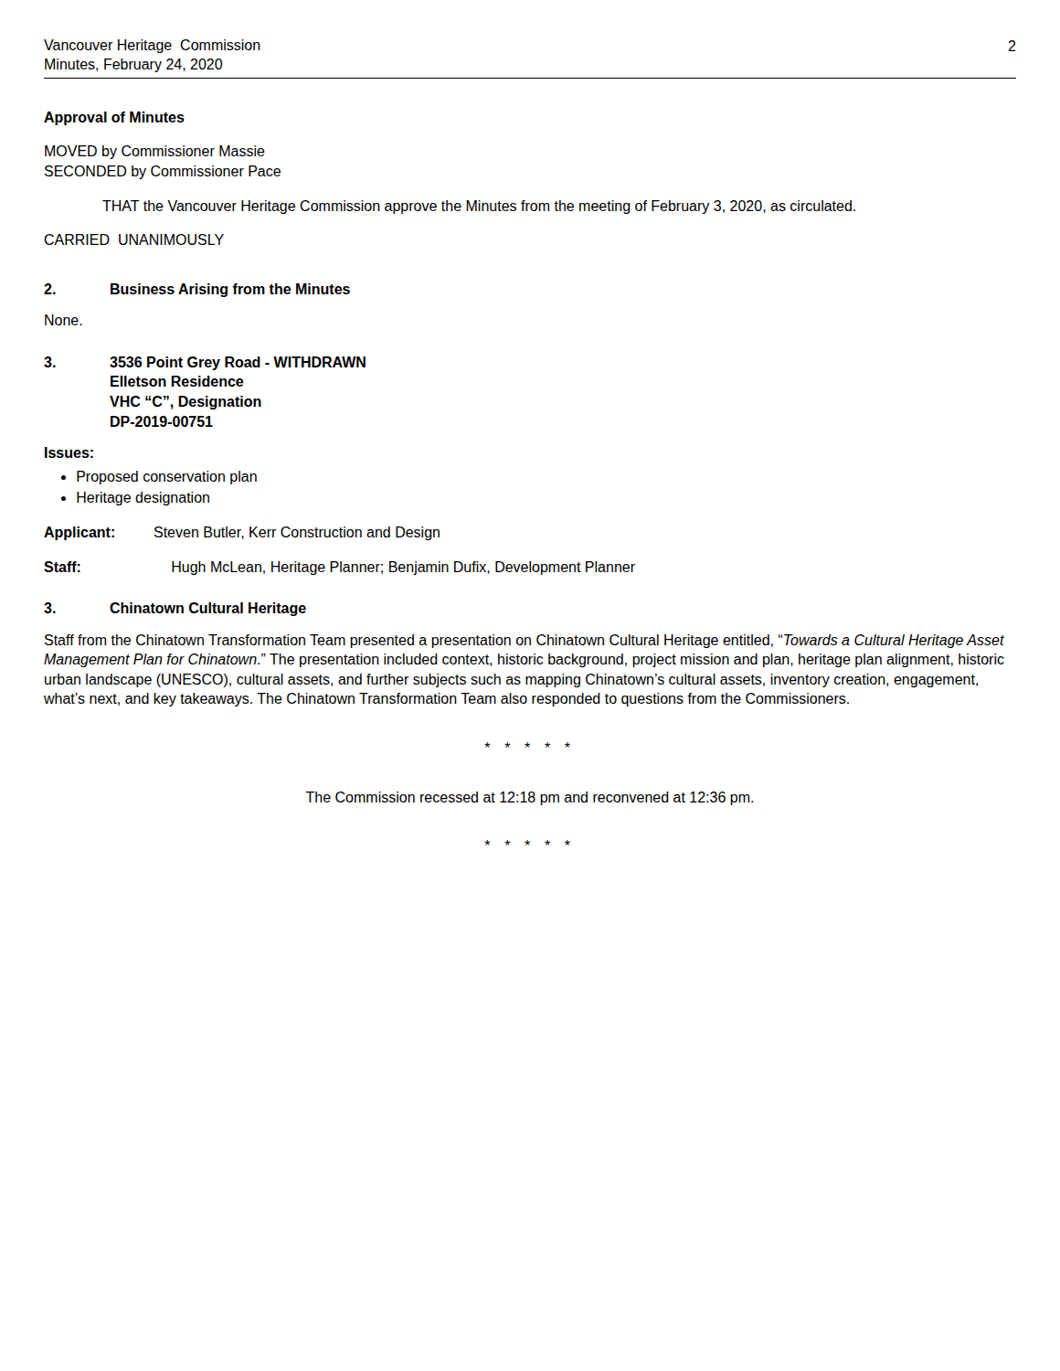Vancouver Heritage Commission
Minutes, February 24, 2020
2
Approval of Minutes
MOVED by Commissioner Massie
SECONDED by Commissioner Pace
THAT the Vancouver Heritage Commission approve the Minutes from the meeting of February 3, 2020, as circulated.
CARRIED UNANIMOUSLY
2.
Business Arising from the Minutes
None.
3.
3536 Point Grey Road - WITHDRAWN
Elletson Residence
VHC “C”, Designation
DP-2019-00751
Issues:
Proposed conservation plan
Heritage designation
Applicant:
Steven Butler, Kerr Construction and Design
Staff:
Hugh McLean, Heritage Planner; Benjamin Dufix, Development Planner
3.
Chinatown Cultural Heritage
Staff from the Chinatown Transformation Team presented a presentation on Chinatown Cultural Heritage entitled, “Towards a Cultural Heritage Asset Management Plan for Chinatown.” The presentation included context, historic background, project mission and plan, heritage plan alignment, historic urban landscape (UNESCO), cultural assets, and further subjects such as mapping Chinatown’s cultural assets, inventory creation, engagement, what’s next, and key takeaways. The Chinatown Transformation Team also responded to questions from the Commissioners.
* * * * *
The Commission recessed at 12:18 pm and reconvened at 12:36 pm.
* * * * *